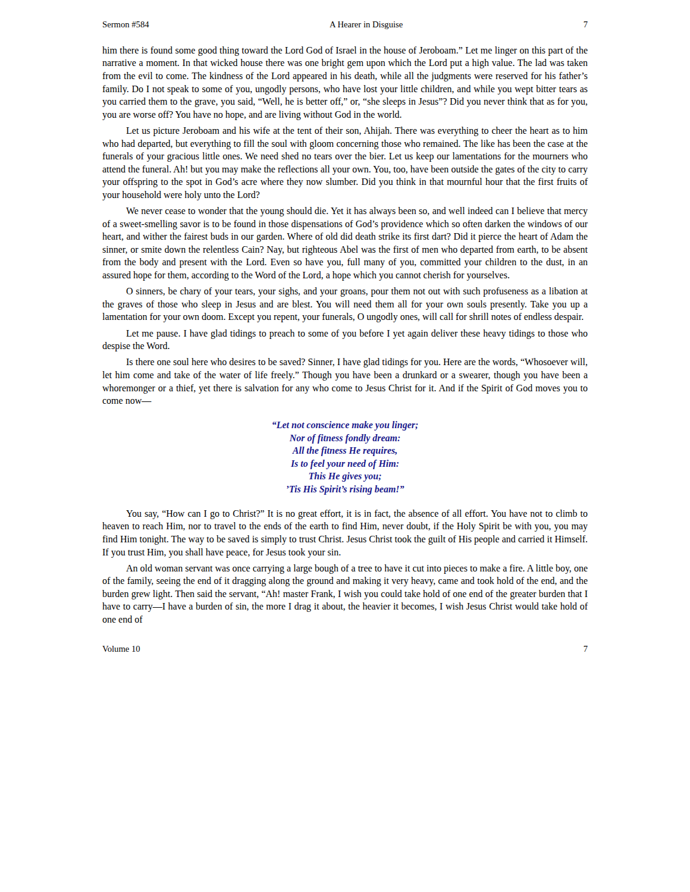Sermon #584
A Hearer in Disguise
7
him there is found some good thing toward the Lord God of Israel in the house of Jeroboam.” Let me linger on this part of the narrative a moment. In that wicked house there was one bright gem upon which the Lord put a high value. The lad was taken from the evil to come. The kindness of the Lord appeared in his death, while all the judgments were reserved for his father’s family. Do I not speak to some of you, ungodly persons, who have lost your little children, and while you wept bitter tears as you carried them to the grave, you said, “Well, he is better off,” or, “she sleeps in Jesus”? Did you never think that as for you, you are worse off? You have no hope, and are living without God in the world.
Let us picture Jeroboam and his wife at the tent of their son, Ahijah. There was everything to cheer the heart as to him who had departed, but everything to fill the soul with gloom concerning those who remained. The like has been the case at the funerals of your gracious little ones. We need shed no tears over the bier. Let us keep our lamentations for the mourners who attend the funeral. Ah! but you may make the reflections all your own. You, too, have been outside the gates of the city to carry your offspring to the spot in God’s acre where they now slumber. Did you think in that mournful hour that the first fruits of your household were holy unto the Lord?
We never cease to wonder that the young should die. Yet it has always been so, and well indeed can I believe that mercy of a sweet-smelling savor is to be found in those dispensations of God’s providence which so often darken the windows of our heart, and wither the fairest buds in our garden. Where of old did death strike its first dart? Did it pierce the heart of Adam the sinner, or smite down the relentless Cain? Nay, but righteous Abel was the first of men who departed from earth, to be absent from the body and present with the Lord. Even so have you, full many of you, committed your children to the dust, in an assured hope for them, according to the Word of the Lord, a hope which you cannot cherish for yourselves.
O sinners, be chary of your tears, your sighs, and your groans, pour them not out with such profuseness as a libation at the graves of those who sleep in Jesus and are blest. You will need them all for your own souls presently. Take you up a lamentation for your own doom. Except you repent, your funerals, O ungodly ones, will call for shrill notes of endless despair.
Let me pause. I have glad tidings to preach to some of you before I yet again deliver these heavy tidings to those who despise the Word.
Is there one soul here who desires to be saved? Sinner, I have glad tidings for you. Here are the words, “Whosoever will, let him come and take of the water of life freely.” Though you have been a drunkard or a swearer, though you have been a whoremonger or a thief, yet there is salvation for any who come to Jesus Christ for it. And if the Spirit of God moves you to come now—
“Let not conscience make you linger;
Nor of fitness fondly dream:
All the fitness He requires,
Is to feel your need of Him:
This He gives you;
’Tis His Spirit’s rising beam!”
You say, “How can I go to Christ?” It is no great effort, it is in fact, the absence of all effort. You have not to climb to heaven to reach Him, nor to travel to the ends of the earth to find Him, never doubt, if the Holy Spirit be with you, you may find Him tonight. The way to be saved is simply to trust Christ. Jesus Christ took the guilt of His people and carried it Himself. If you trust Him, you shall have peace, for Jesus took your sin.
An old woman servant was once carrying a large bough of a tree to have it cut into pieces to make a fire. A little boy, one of the family, seeing the end of it dragging along the ground and making it very heavy, came and took hold of the end, and the burden grew light. Then said the servant, “Ah! master Frank, I wish you could take hold of one end of the greater burden that I have to carry—I have a burden of sin, the more I drag it about, the heavier it becomes, I wish Jesus Christ would take hold of one end of
Volume 10
7